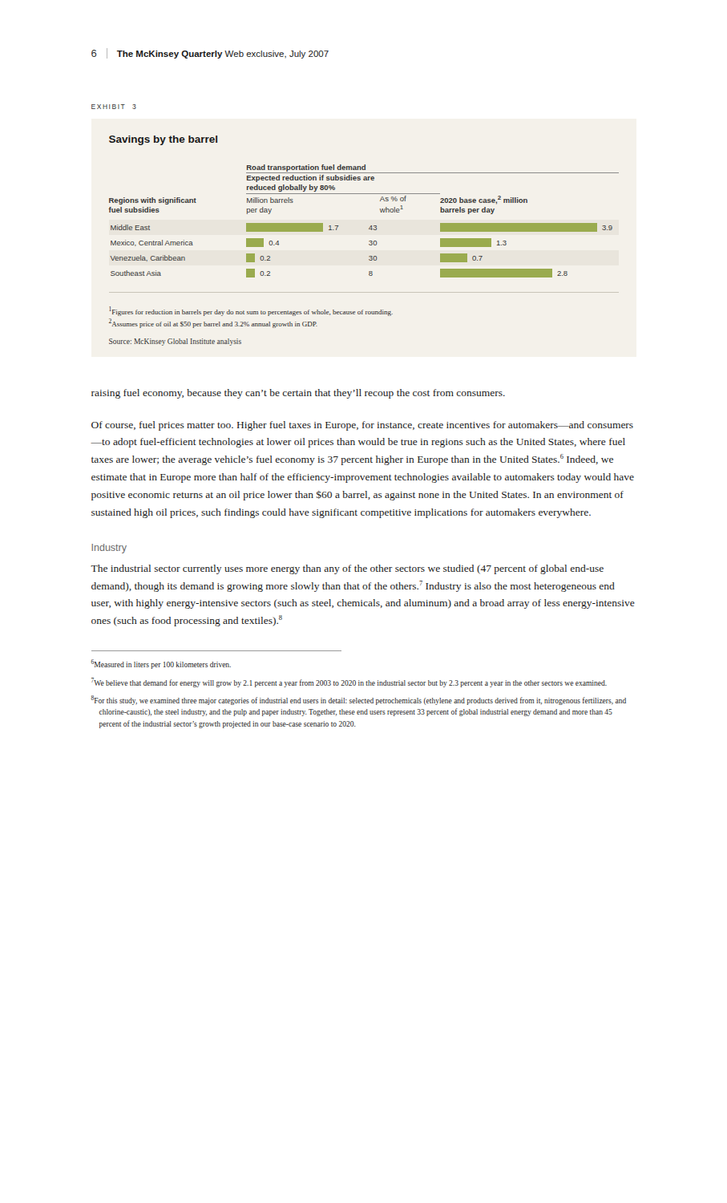6
The McKinsey Quarterly Web exclusive, July 2007
exhibit 3
Savings by the barrel
| | Road transportation fuel demand | | |
| | Expected reduction if subsidies are reduced globally by 80% | |
| Regions with significant fuel subsidies | Million barrels per day | As % of whole 1 | 2020 base case, 2 million barrels per day |
| Middle East | 1.7 | 43 | 3.9 |
| Mexico, Central America | 0.4 | 30 | 1.3 |
| Venezuela, Caribbean | 0.2 | 30 | 0.7 |
| Southeast Asia | 0.2 | 8 | 2.8 |
1Figures for reduction in barrels per day do not sum to percentages of whole, because of rounding.
2Assumes price of oil at $50 per barrel and 3.2% annual growth in GDP.
Source: McKinsey Global Institute analysis
raising fuel economy, because they can’t be certain that they’ll recoup the cost from consumers.
Of course, fuel prices matter too. Higher fuel taxes in Europe, for instance, create incentives for automakers—and consumers—to adopt fuel-efficient technologies at lower oil prices than would be true in regions such as the United States, where fuel taxes are lower; the average vehicle’s fuel economy is 37 percent higher in Europe than in the United States.6 Indeed, we estimate that in Europe more than half of the efficiency-improvement technologies available to automakers today would have positive economic returns at an oil price lower than $60 a barrel, as against none in the United States. In an environment of sustained high oil prices, such findings could have significant competitive implications for automakers everywhere.
Industry
The industrial sector currently uses more energy than any of the other sectors we studied (47 percent of global end-use demand), though its demand is growing more slowly than that of the others.7 Industry is also the most heterogeneous end user, with highly energy-intensive sectors (such as steel, chemicals, and aluminum) and a broad array of less energy-intensive ones (such as food processing and textiles).8
6Measured in liters per 100 kilometers driven.
7We believe that demand for energy will grow by 2.1 percent a year from 2003 to 2020 in the industrial sector but by 2.3 percent a year in the other sectors we examined.
8For this study, we examined three major categories of industrial end users in detail: selected petrochemicals (ethylene and products derived from it, nitrogenous fertilizers, and chlorine-caustic), the steel industry, and the pulp and paper industry. Together, these end users represent 33 percent of global industrial energy demand and more than 45 percent of the industrial sector’s growth projected in our base-case scenario to 2020.